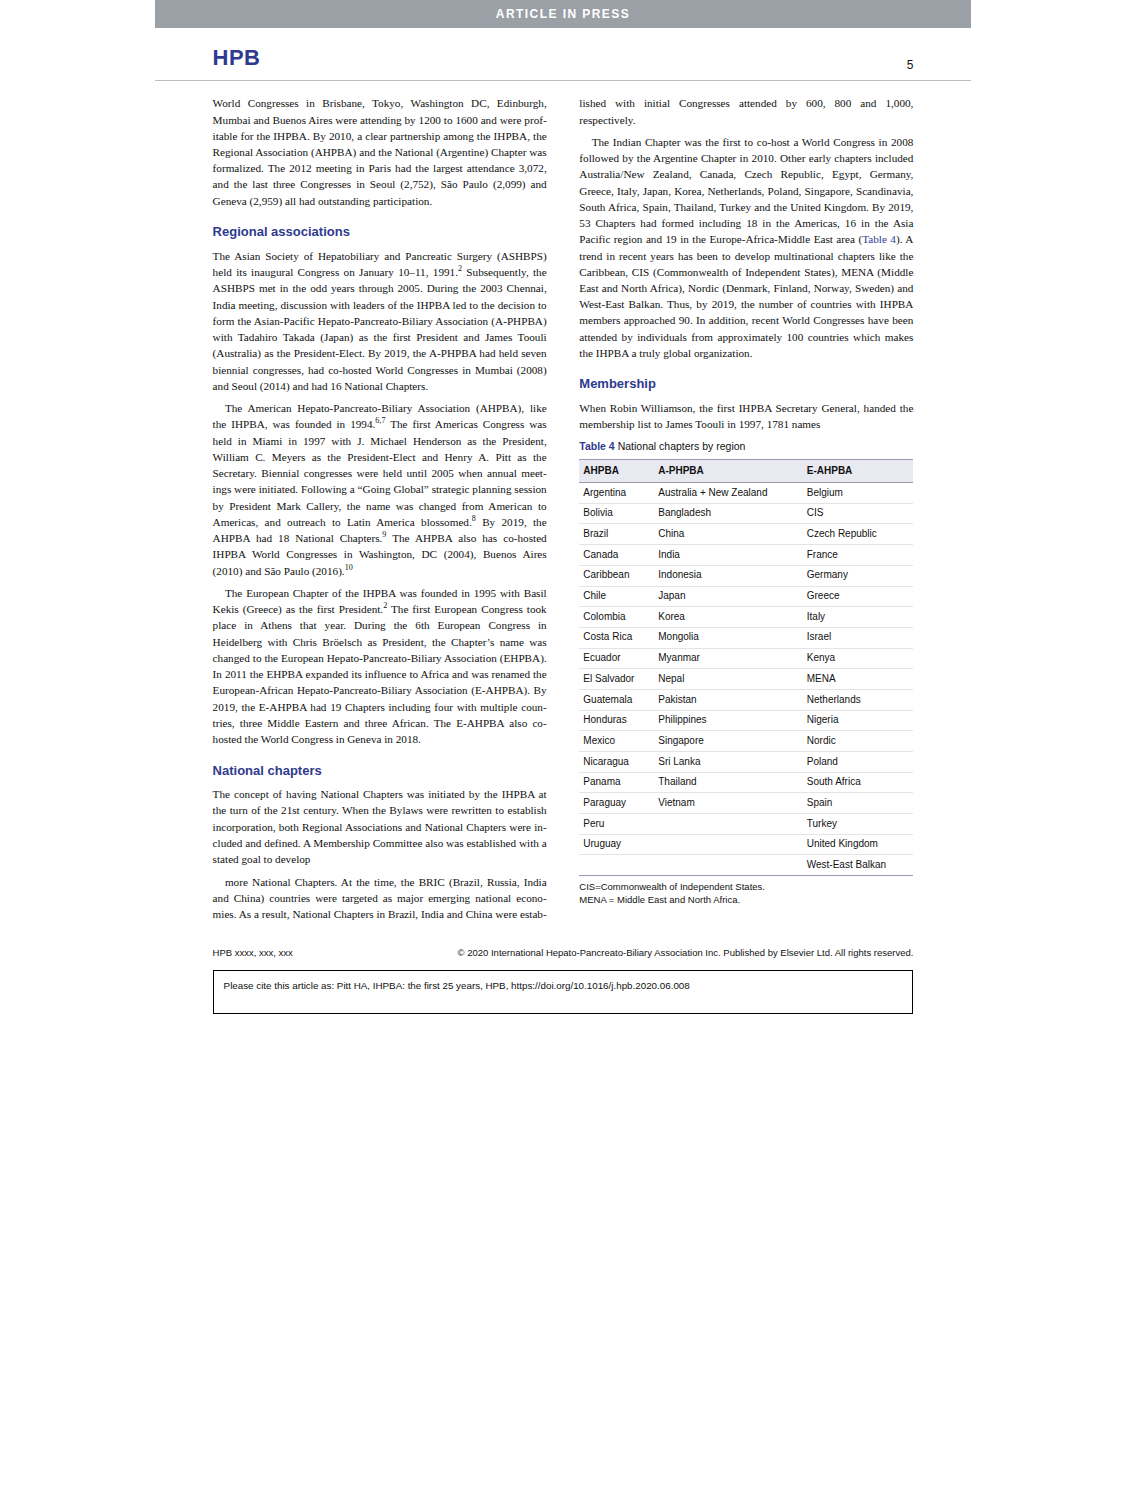ARTICLE IN PRESS
HPB
5
World Congresses in Brisbane, Tokyo, Washington DC, Edinburgh, Mumbai and Buenos Aires were attending by 1200 to 1600 and were profitable for the IHPBA. By 2010, a clear partnership among the IHPBA, the Regional Association (AHPBA) and the National (Argentine) Chapter was formalized. The 2012 meeting in Paris had the largest attendance 3,072, and the last three Congresses in Seoul (2,752), São Paulo (2,099) and Geneva (2,959) all had outstanding participation.
Regional associations
The Asian Society of Hepatobiliary and Pancreatic Surgery (ASHBPS) held its inaugural Congress on January 10–11, 1991.2 Subsequently, the ASHBPS met in the odd years through 2005. During the 2003 Chennai, India meeting, discussion with leaders of the IHPBA led to the decision to form the Asian-Pacific Hepato-Pancreato-Biliary Association (A-PHPBA) with Tadahiro Takada (Japan) as the first President and James Toouli (Australia) as the President-Elect. By 2019, the A-PHPBA had held seven biennial congresses, had co-hosted World Congresses in Mumbai (2008) and Seoul (2014) and had 16 National Chapters.
The American Hepato-Pancreato-Biliary Association (AHPBA), like the IHPBA, was founded in 1994.6,7 The first Americas Congress was held in Miami in 1997 with J. Michael Henderson as the President, William C. Meyers as the President-Elect and Henry A. Pitt as the Secretary. Biennial congresses were held until 2005 when annual meetings were initiated. Following a “Going Global” strategic planning session by President Mark Callery, the name was changed from American to Americas, and outreach to Latin America blossomed.8 By 2019, the AHPBA had 18 National Chapters.9 The AHPBA also has co-hosted IHPBA World Congresses in Washington, DC (2004), Buenos Aires (2010) and São Paulo (2016).10
The European Chapter of the IHPBA was founded in 1995 with Basil Kekis (Greece) as the first President.2 The first European Congress took place in Athens that year. During the 6th European Congress in Heidelberg with Chris Bröelsch as President, the Chapter’s name was changed to the European Hepato-Pancreato-Biliary Association (EHPBA). In 2011 the EHPBA expanded its influence to Africa and was renamed the European-African Hepato-Pancreato-Biliary Association (E-AHPBA). By 2019, the E-AHPBA had 19 Chapters including four with multiple countries, three Middle Eastern and three African. The E-AHPBA also cohosted the World Congress in Geneva in 2018.
National chapters
The concept of having National Chapters was initiated by the IHPBA at the turn of the 21st century. When the Bylaws were rewritten to establish incorporation, both Regional Associations and National Chapters were included and defined. A Membership Committee also was established with a stated goal to develop
more National Chapters. At the time, the BRIC (Brazil, Russia, India and China) countries were targeted as major emerging national economies. As a result, National Chapters in Brazil, India and China were established with initial Congresses attended by 600, 800 and 1,000, respectively.
The Indian Chapter was the first to co-host a World Congress in 2008 followed by the Argentine Chapter in 2010. Other early chapters included Australia/New Zealand, Canada, Czech Republic, Egypt, Germany, Greece, Italy, Japan, Korea, Netherlands, Poland, Singapore, Scandinavia, South Africa, Spain, Thailand, Turkey and the United Kingdom. By 2019, 53 Chapters had formed including 18 in the Americas, 16 in the Asia Pacific region and 19 in the Europe-Africa-Middle East area (Table 4). A trend in recent years has been to develop multinational chapters like the Caribbean, CIS (Commonwealth of Independent States), MENA (Middle East and North Africa), Nordic (Denmark, Finland, Norway, Sweden) and West-East Balkan. Thus, by 2019, the number of countries with IHPBA members approached 90. In addition, recent World Congresses have been attended by individuals from approximately 100 countries which makes the IHPBA a truly global organization.
Membership
When Robin Williamson, the first IHPBA Secretary General, handed the membership list to James Toouli in 1997, 1781 names
Table 4 National chapters by region
| AHPBA | A-PHPBA | E-AHPBA |
| --- | --- | --- |
| Argentina | Australia + New Zealand | Belgium |
| Bolivia | Bangladesh | CIS |
| Brazil | China | Czech Republic |
| Canada | India | France |
| Caribbean | Indonesia | Germany |
| Chile | Japan | Greece |
| Colombia | Korea | Italy |
| Costa Rica | Mongolia | Israel |
| Ecuador | Myanmar | Kenya |
| El Salvador | Nepal | MENA |
| Guatemala | Pakistan | Netherlands |
| Honduras | Philippines | Nigeria |
| Mexico | Singapore | Nordic |
| Nicaragua | Sri Lanka | Poland |
| Panama | Thailand | South Africa |
| Paraguay | Vietnam | Spain |
| Peru | | Turkey |
| Uruguay | | United Kingdom |
| | | West-East Balkan |
CIS=Commonwealth of Independent States.
MENA = Middle East and North Africa.
HPB xxxx, xxx, xxx
© 2020 International Hepato-Pancreato-Biliary Association Inc. Published by Elsevier Ltd. All rights reserved.
Please cite this article as: Pitt HA, IHPBA: the first 25 years, HPB, https://doi.org/10.1016/j.hpb.2020.06.008